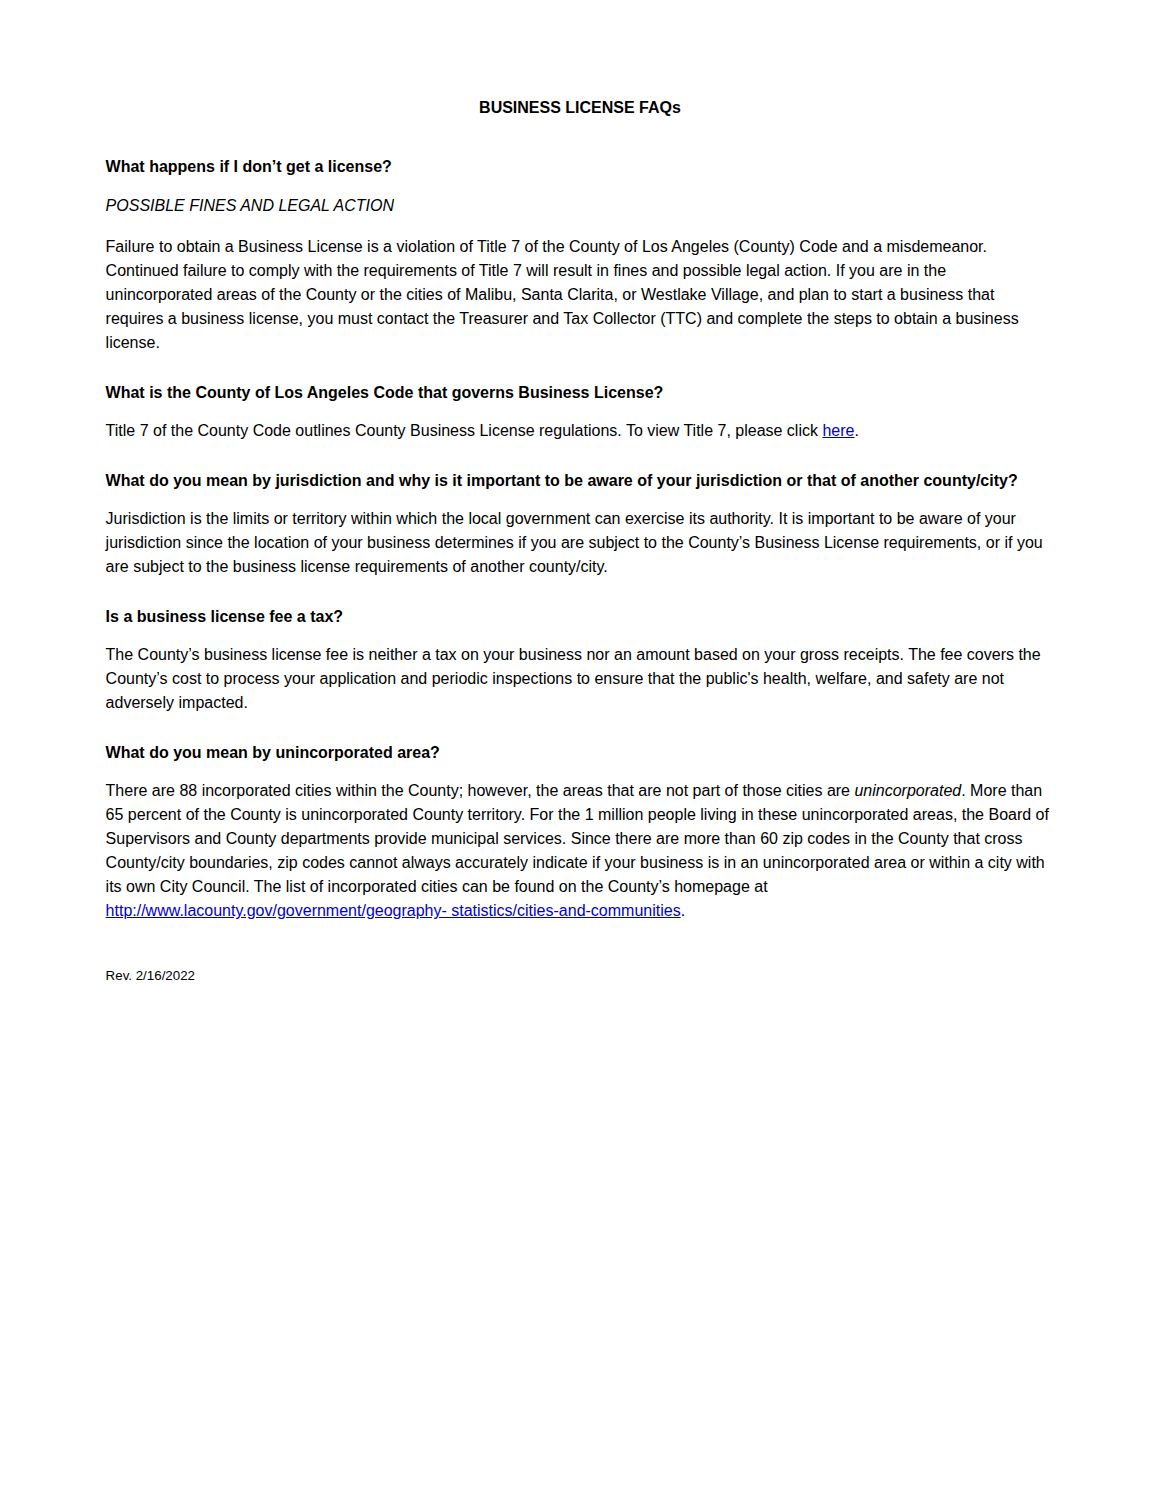BUSINESS LICENSE FAQs
What happens if I don’t get a license?
POSSIBLE FINES AND LEGAL ACTION
Failure to obtain a Business License is a violation of Title 7 of the County of Los Angeles (County) Code and a misdemeanor. Continued failure to comply with the requirements of Title 7 will result in fines and possible legal action. If you are in the unincorporated areas of the County or the cities of Malibu, Santa Clarita, or Westlake Village, and plan to start a business that requires a business license, you must contact the Treasurer and Tax Collector (TTC) and complete the steps to obtain a business license.
What is the County of Los Angeles Code that governs Business License?
Title 7 of the County Code outlines County Business License regulations. To view Title 7, please click here.
What do you mean by jurisdiction and why is it important to be aware of your jurisdiction or that of another county/city?
Jurisdiction is the limits or territory within which the local government can exercise its authority. It is important to be aware of your jurisdiction since the location of your business determines if you are subject to the County’s Business License requirements, or if you are subject to the business license requirements of another county/city.
Is a business license fee a tax?
The County’s business license fee is neither a tax on your business nor an amount based on your gross receipts. The fee covers the County’s cost to process your application and periodic inspections to ensure that the public's health, welfare, and safety are not adversely impacted.
What do you mean by unincorporated area?
There are 88 incorporated cities within the County; however, the areas that are not part of those cities are unincorporated. More than 65 percent of the County is unincorporated County territory. For the 1 million people living in these unincorporated areas, the Board of Supervisors and County departments provide municipal services. Since there are more than 60 zip codes in the County that cross County/city boundaries, zip codes cannot always accurately indicate if your business is in an unincorporated area or within a city with its own City Council. The list of incorporated cities can be found on the County’s homepage at http://www.lacounty.gov/government/geography- statistics/cities-and-communities.
Rev. 2/16/2022